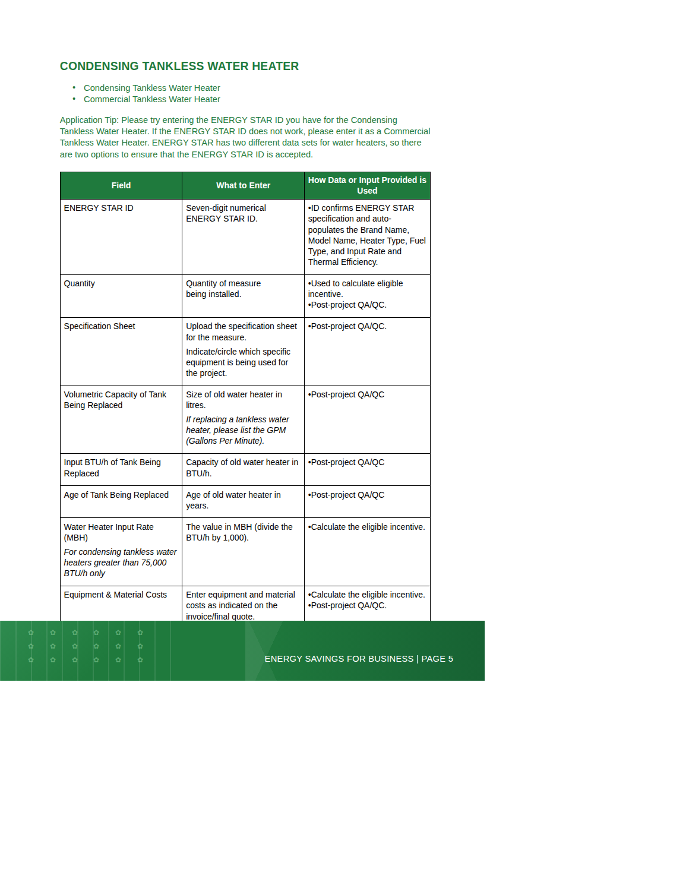CONDENSING TANKLESS WATER HEATER
Condensing Tankless Water Heater
Commercial Tankless Water Heater
Application Tip: Please try entering the ENERGY STAR ID you have for the Condensing Tankless Water Heater. If the ENERGY STAR ID does not work, please enter it as a Commercial Tankless Water Heater. ENERGY STAR has two different data sets for water heaters, so there are two options to ensure that the ENERGY STAR ID is accepted.
| Field | What to Enter | How Data or Input Provided is Used |
| --- | --- | --- |
| ENERGY STAR ID | Seven-digit numerical ENERGY STAR ID. | ID confirms ENERGY STAR specification and auto-populates the Brand Name, Model Name, Heater Type, Fuel Type, and Input Rate and Thermal Efficiency. |
| Quantity | Quantity of measure being installed. | Used to calculate eligible incentive. Post-project QA/QC. |
| Specification Sheet | Upload the specification sheet for the measure. Indicate/circle which specific equipment is being used for the project. | Post-project QA/QC. |
| Volumetric Capacity of Tank Being Replaced | Size of old water heater in litres. If replacing a tankless water heater, please list the GPM (Gallons Per Minute). | Post-project QA/QC |
| Input BTU/h of Tank Being Replaced | Capacity of old water heater in BTU/h. | Post-project QA/QC |
| Age of Tank Being Replaced | Age of old water heater in years. | Post-project QA/QC |
| Water Heater Input Rate (MBH) For condensing tankless water heaters greater than 75,000 BTU/h only | The value in MBH (divide the BTU/h by 1,000). | Calculate the eligible incentive. |
| Equipment & Material Costs | Enter equipment and material costs as indicated on the invoice/final quote. | Calculate the eligible incentive. Post-project QA/QC. |
✿✿✿✿✿✿ ✿✿✿✿✿✿ ✿✿✿✿✿✿
ENERGY SAVINGS FOR BUSINESS | PAGE 5